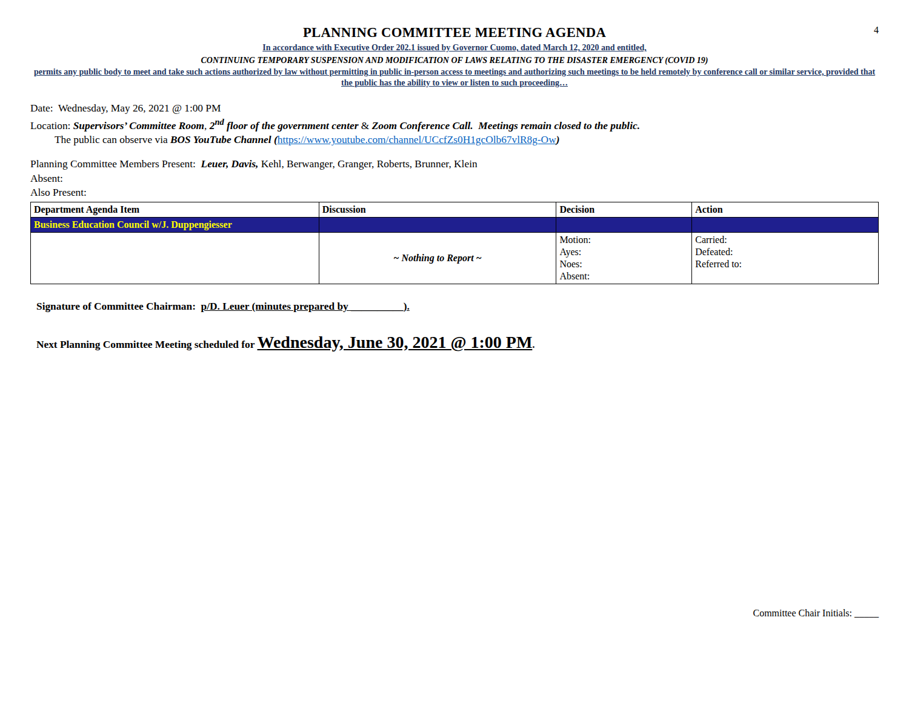4
PLANNING COMMITTEE MEETING AGENDA
In accordance with Executive Order 202.1 issued by Governor Cuomo, dated March 12, 2020 and entitled,
CONTINUING TEMPORARY SUSPENSION AND MODIFICATION OF LAWS RELATING TO THE DISASTER EMERGENCY (COVID 19)
permits any public body to meet and take such actions authorized by law without permitting in public in-person access to meetings and authorizing such meetings to be held remotely by conference call or similar service, provided that the public has the ability to view or listen to such proceeding…
Date: Wednesday, May 26, 2021 @ 1:00 PM
Location: Supervisors’ Committee Room, 2nd floor of the government center & Zoom Conference Call. Meetings remain closed to the public.
The public can observe via BOS YouTube Channel (https://www.youtube.com/channel/UCcfZs0H1gcOlb67vlR8g-Ow)
Planning Committee Members Present: Leuer, Davis, Kehl, Berwanger, Granger, Roberts, Brunner, Klein
Absent:
Also Present:
| Department Agenda Item | Discussion | Decision | Action |
| --- | --- | --- | --- |
| Business Education Council w/J. Duppengiesser | | | |
| | ~ Nothing to Report ~ | Motion: Ayes: Noes: Absent: | Carried: Defeated: Referred to: |
Signature of Committee Chairman: p/D. Leuer (minutes prepared by __________).
Next Planning Committee Meeting scheduled for Wednesday, June 30, 2021 @ 1:00 PM.
Committee Chair Initials: _____